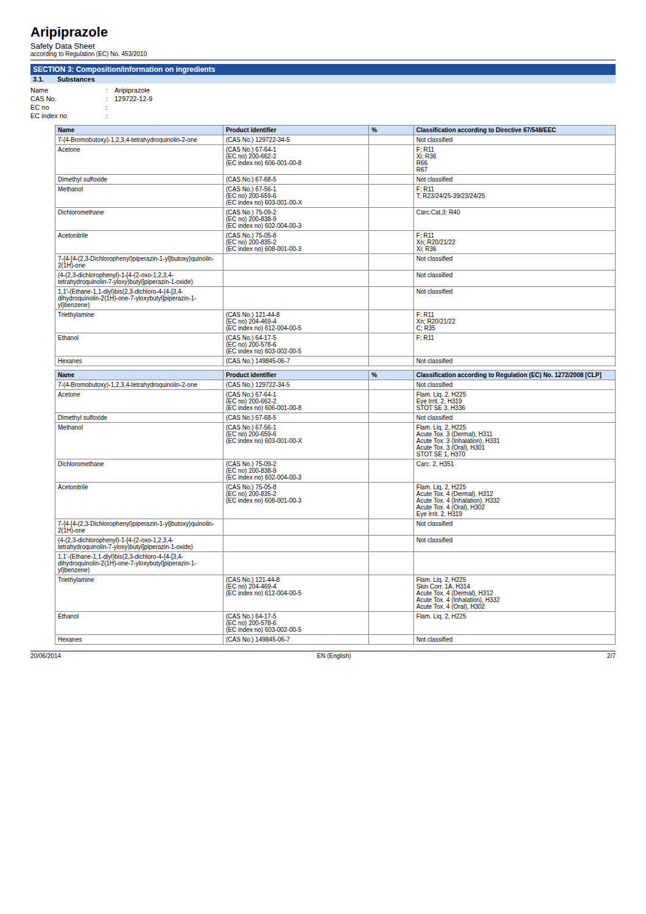Aripiprazole
Safety Data Sheet
according to Regulation (EC) No. 453/2010
SECTION 3: Composition/information on ingredients
3.1. Substances
| Name | : | Aripiprazole |
| CAS No. | : | 129722-12-9 |
| EC no | : | |
| EC index no | : | |
| Name | Product identifier | % | Classification according to Directive 67/548/EEC |
| --- | --- | --- | --- |
| 7-(4-Bromobutoxy)-1,2,3,4-tetrahydroquinolin-2-one | (CAS No.) 129722-34-5 | | Not classified |
| Acetone | (CAS No.) 67-64-1 (EC no) 200-662-2 (EC index no) 606-001-00-8 | | F; R11 Xi; R36 R66 R67 |
| Dimethyl sulfoxide | (CAS No.) 67-68-5 | | Not classified |
| Methanol | (CAS No.) 67-56-1 (EC no) 200-659-6 (EC index no) 603-001-00-X | | F; R11 T; R23/24/25-39/23/24/25 |
| Dichloromethane | (CAS No.) 75-09-2 (EC no) 200-838-9 (EC index no) 602-004-00-3 | | Carc.Cat.3; R40 |
| Acetonitrile | (CAS No.) 75-05-8 (EC no) 200-835-2 (EC index no) 608-001-00-3 | | F; R11 Xn; R20/21/22 Xi; R36 |
| 7-{4-[4-(2,3-Dichlorophenyl)piperazin-1-yl]butoxy}quinolin-2(1H)-one | | | Not classified |
| (4-(2,3-dichlorophenyl)-1-[4-(2-oxo-1,2,3,4-tetrahydroquinolin-7-yloxy)butyl]piperazin-1-oxide) | | | Not classified |
| 1,1'-(Ethane-1,1-diyl)bis(2,3-dichloro-4-{4-[3,4-dihydroquinolin-2(1H)-one-7-yloxybutyl]piperazin-1-yl}benzene) | | | Not classified |
| Triethylamine | (CAS No.) 121-44-8 (EC no) 204-469-4 (EC index no) 612-004-00-5 | | F; R11 Xn; R20/21/22 C; R35 |
| Ethanol | (CAS No.) 64-17-5 (EC no) 200-578-6 (EC index no) 603-002-00-5 | | F; R11 |
| Hexanes | (CAS No.) 149845-06-7 | | Not classified |
| Name | Product identifier | % | Classification according to Regulation (EC) No. 1272/2008 [CLP] |
| --- | --- | --- | --- |
| 7-(4-Bromobutoxy)-1,2,3,4-tetrahydroquinolin-2-one | (CAS No.) 129722-34-5 | | Not classified |
| Acetone | (CAS No.) 67-64-1 (EC no) 200-662-2 (EC index no) 606-001-00-8 | | Flam. Liq. 2, H225 Eye Irrit. 2, H319 STOT SE 3, H336 |
| Dimethyl sulfoxide | (CAS No.) 67-68-5 | | Not classified |
| Methanol | (CAS No.) 67-56-1 (EC no) 200-659-6 (EC index no) 603-001-00-X | | Flam. Liq. 2, H225 Acute Tox. 3 (Dermal), H311 Acute Tox. 3 (Inhalation), H331 Acute Tox. 3 (Oral), H301 STOT SE 1, H370 |
| Dichloromethane | (CAS No.) 75-09-2 (EC no) 200-838-9 (EC index no) 602-004-00-3 | | Carc. 2, H351 |
| Acetonitrile | (CAS No.) 75-05-8 (EC no) 200-835-2 (EC index no) 608-001-00-3 | | Flam. Liq. 2, H225 Acute Tox. 4 (Dermal), H312 Acute Tox. 4 (Inhalation), H332 Acute Tox. 4 (Oral), H302 Eye Irrit. 2, H319 |
| 7-{4-[4-(2,3-Dichlorophenyl)piperazin-1-yl]butoxy}quinolin-2(1H)-one | | | Not classified |
| (4-(2,3-dichlorophenyl)-1-[4-(2-oxo-1,2,3,4-tetrahydroquinolin-7-yloxy)butyl]piperazin-1-oxide) | | | Not classified |
| 1,1'-(Ethane-1,1-diyl)bis(2,3-dichloro-4-{4-[3,4-dihydroquinolin-2(1H)-one-7-yloxybutyl]piperazin-1-yl}benzene) | | | |
| Triethylamine | (CAS No.) 121-44-8 (EC no) 204-469-4 (EC index no) 612-004-00-5 | | Flam. Liq. 2, H225 Skin Corr. 1A, H314 Acute Tox. 4 (Dermal), H312 Acute Tox. 4 (Inhalation), H332 Acute Tox. 4 (Oral), H302 |
| Ethanol | (CAS No.) 64-17-5 (EC no) 200-578-6 (EC index no) 603-002-00-5 | | Flam. Liq. 2, H225 |
| Hexanes | (CAS No.) 149845-06-7 | | Not classified |
20/06/2014 EN (English) 2/7